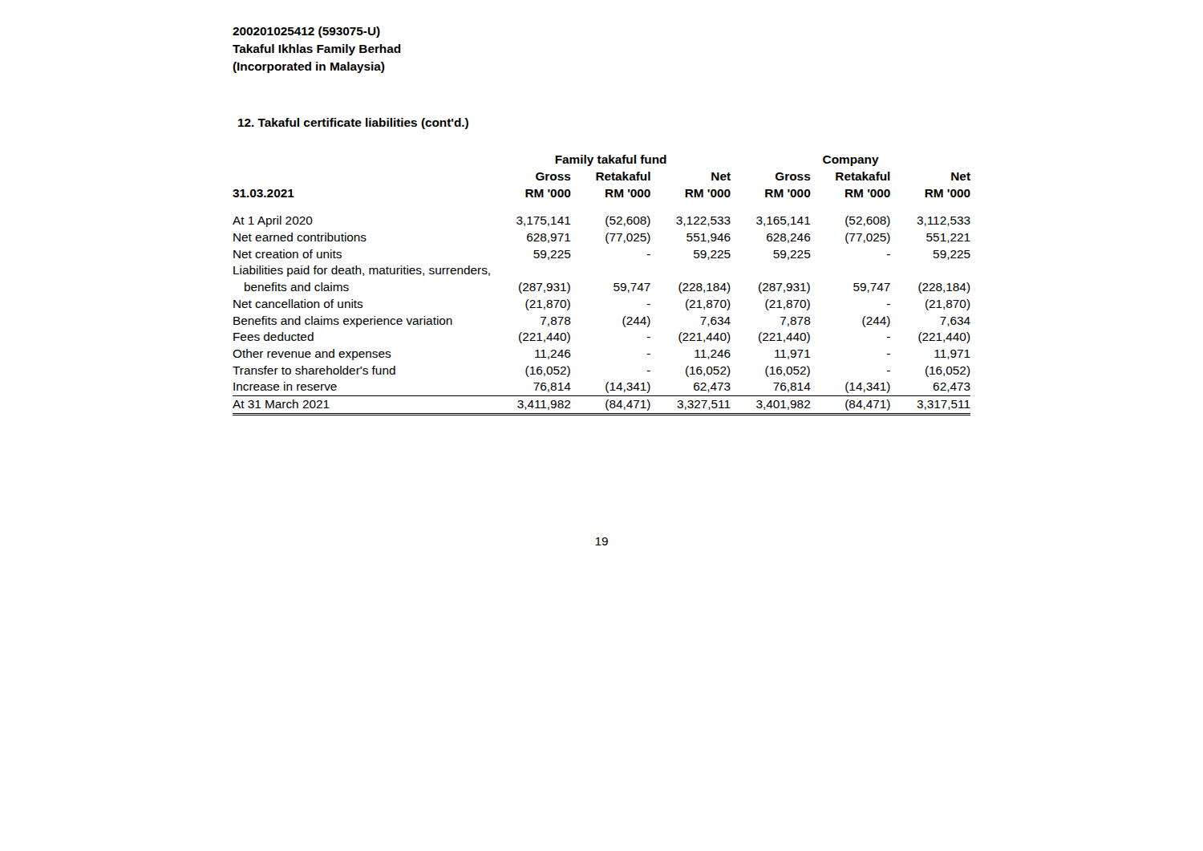200201025412 (593075-U)
Takaful Ikhlas Family Berhad
(Incorporated in Malaysia)
12. Takaful certificate liabilities (cont'd.)
| | Family takaful fund | Company |
| | Gross | Retakaful | Net | Gross | Retakaful | Net |
| 31.03.2021 | RM '000 | RM '000 | RM '000 | RM '000 | RM '000 | RM '000 |
| At 1 April 2020 | 3,175,141 | (52,608) | 3,122,533 | 3,165,141 | (52,608) | 3,112,533 |
| Net earned contributions | 628,971 | (77,025) | 551,946 | 628,246 | (77,025) | 551,221 |
| Net creation of units | 59,225 | - | 59,225 | 59,225 | - | 59,225 |
| Liabilities paid for death, maturities, surrenders, | | | | | | |
| benefits and claims | (287,931) | 59,747 | (228,184) | (287,931) | 59,747 | (228,184) |
| Net cancellation of units | (21,870) | - | (21,870) | (21,870) | - | (21,870) |
| Benefits and claims experience variation | 7,878 | (244) | 7,634 | 7,878 | (244) | 7,634 |
| Fees deducted | (221,440) | - | (221,440) | (221,440) | - | (221,440) |
| Other revenue and expenses | 11,246 | - | 11,246 | 11,971 | - | 11,971 |
| Transfer to shareholder's fund | (16,052) | - | (16,052) | (16,052) | - | (16,052) |
| Increase in reserve | 76,814 | (14,341) | 62,473 | 76,814 | (14,341) | 62,473 |
| At 31 March 2021 | 3,411,982 | (84,471) | 3,327,511 | 3,401,982 | (84,471) | 3,317,511 |
19